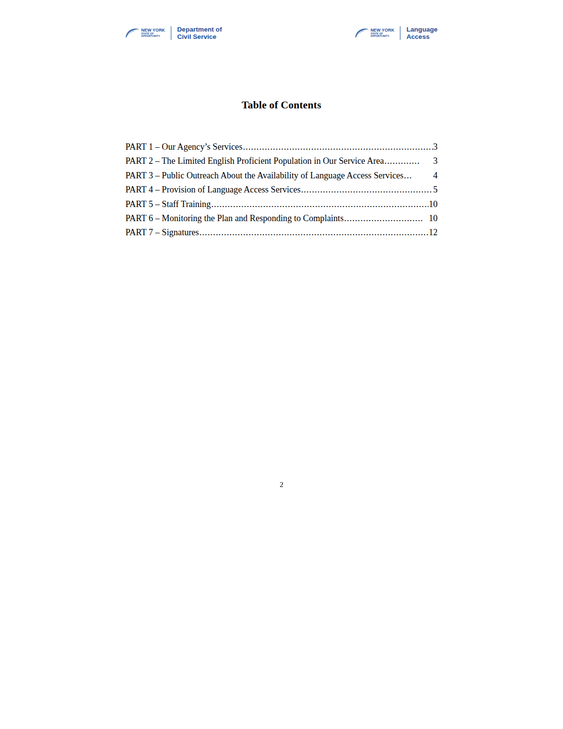NEW YORK
STATE OF
OPPORTUNITY.
Department of
Civil Service
NEW YORK
STATE OF
OPPORTUNITY.
Language
Access
Table of Contents
PART 1 – Our Agency’s Services ................................................................................. 3
PART 2 – The Limited English Proficient Population in Our Service Area ............. 3
PART 3 – Public Outreach About the Availability of Language Access Services ... 4
PART 4 – Provision of Language Access Services .................................................. 5
PART 5 – Staff Training .......................................................................................... 10
PART 6 – Monitoring the Plan and Responding to Complaints ............................. 10
PART 7 – Signatures ............................................................................................... 12
2